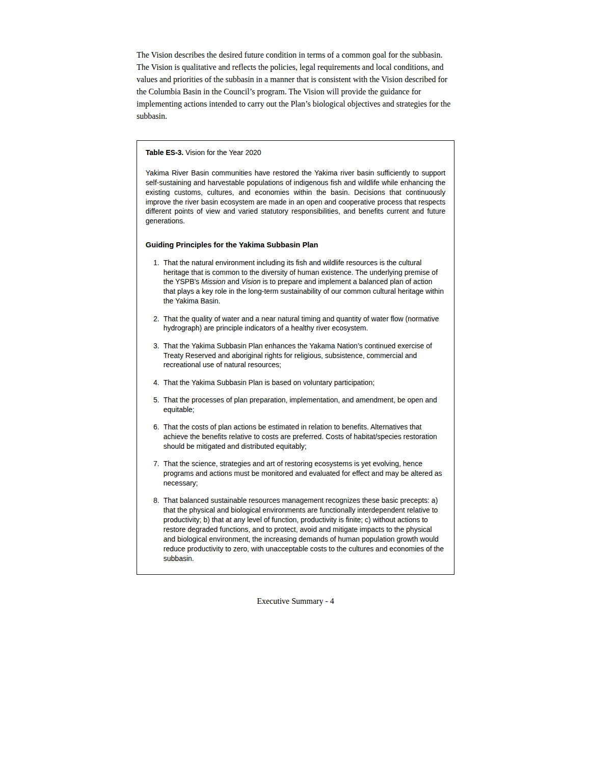The Vision describes the desired future condition in terms of a common goal for the subbasin. The Vision is qualitative and reflects the policies, legal requirements and local conditions, and values and priorities of the subbasin in a manner that is consistent with the Vision described for the Columbia Basin in the Council’s program. The Vision will provide the guidance for implementing actions intended to carry out the Plan’s biological objectives and strategies for the subbasin.
Table ES-3. Vision for the Year 2020
Yakima River Basin communities have restored the Yakima river basin sufficiently to support self-sustaining and harvestable populations of indigenous fish and wildlife while enhancing the existing customs, cultures, and economies within the basin. Decisions that continuously improve the river basin ecosystem are made in an open and cooperative process that respects different points of view and varied statutory responsibilities, and benefits current and future generations.
Guiding Principles for the Yakima Subbasin Plan
That the natural environment including its fish and wildlife resources is the cultural heritage that is common to the diversity of human existence. The underlying premise of the YSPB’s Mission and Vision is to prepare and implement a balanced plan of action that plays a key role in the long-term sustainability of our common cultural heritage within the Yakima Basin.
That the quality of water and a near natural timing and quantity of water flow (normative hydrograph) are principle indicators of a healthy river ecosystem.
That the Yakima Subbasin Plan enhances the Yakama Nation’s continued exercise of Treaty Reserved and aboriginal rights for religious, subsistence, commercial and recreational use of natural resources;
That the Yakima Subbasin Plan is based on voluntary participation;
That the processes of plan preparation, implementation, and amendment, be open and equitable;
That the costs of plan actions be estimated in relation to benefits. Alternatives that achieve the benefits relative to costs are preferred. Costs of habitat/species restoration should be mitigated and distributed equitably;
That the science, strategies and art of restoring ecosystems is yet evolving, hence programs and actions must be monitored and evaluated for effect and may be altered as necessary;
That balanced sustainable resources management recognizes these basic precepts: a) that the physical and biological environments are functionally interdependent relative to productivity; b) that at any level of function, productivity is finite; c) without actions to restore degraded functions, and to protect, avoid and mitigate impacts to the physical and biological environment, the increasing demands of human population growth would reduce productivity to zero, with unacceptable costs to the cultures and economies of the subbasin.
Executive Summary - 4